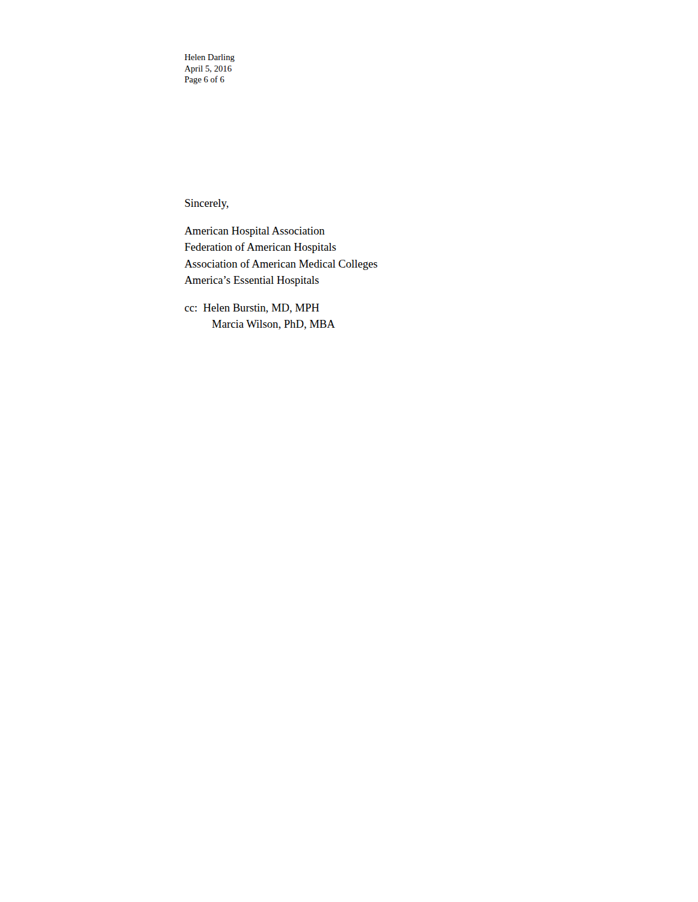Helen Darling
April 5, 2016
Page 6 of 6
Sincerely,
American Hospital Association
Federation of American Hospitals
Association of American Medical Colleges
America’s Essential Hospitals
cc: Helen Burstin, MD, MPH
Marcia Wilson, PhD, MBA